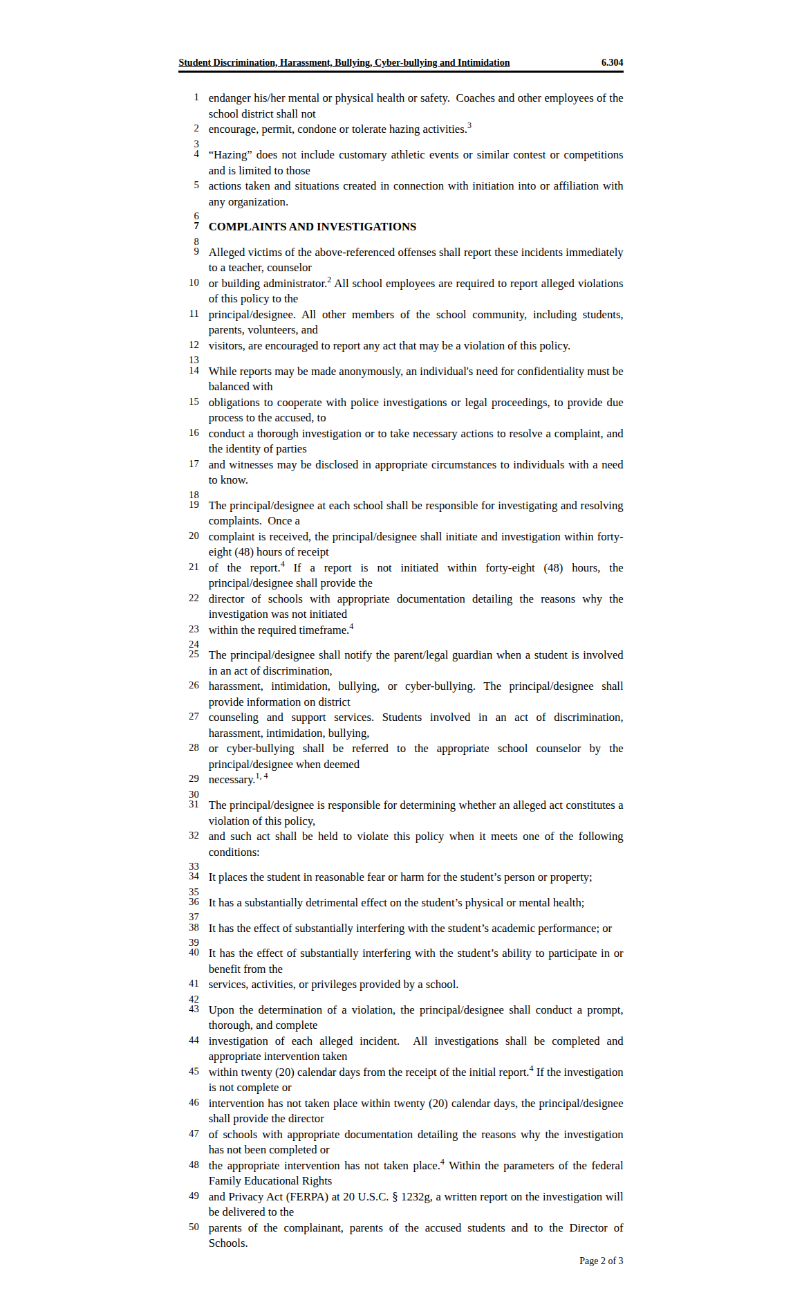Student Discrimination, Harassment, Bullying, Cyber-bullying and Intimidation 6.304
endanger his/her mental or physical health or safety. Coaches and other employees of the school district shall not
encourage, permit, condone or tolerate hazing activities.3
“Hazing” does not include customary athletic events or similar contest or competitions and is limited to those
actions taken and situations created in connection with initiation into or affiliation with any organization.
Complaints and Investigations
Alleged victims of the above-referenced offenses shall report these incidents immediately to a teacher, counselor
or building administrator.2 All school employees are required to report alleged violations of this policy to the
principal/designee. All other members of the school community, including students, parents, volunteers, and
visitors, are encouraged to report any act that may be a violation of this policy.
While reports may be made anonymously, an individual's need for confidentiality must be balanced with
obligations to cooperate with police investigations or legal proceedings, to provide due process to the accused, to
conduct a thorough investigation or to take necessary actions to resolve a complaint, and the identity of parties
and witnesses may be disclosed in appropriate circumstances to individuals with a need to know.
The principal/designee at each school shall be responsible for investigating and resolving complaints. Once a
complaint is received, the principal/designee shall initiate and investigation within forty-eight (48) hours of receipt
of the report.4 If a report is not initiated within forty-eight (48) hours, the principal/designee shall provide the
director of schools with appropriate documentation detailing the reasons why the investigation was not initiated
within the required timeframe.4
The principal/designee shall notify the parent/legal guardian when a student is involved in an act of discrimination,
harassment, intimidation, bullying, or cyber-bullying. The principal/designee shall provide information on district
counseling and support services. Students involved in an act of discrimination, harassment, intimidation, bullying,
or cyber-bullying shall be referred to the appropriate school counselor by the principal/designee when deemed
necessary.1, 4
The principal/designee is responsible for determining whether an alleged act constitutes a violation of this policy,
and such act shall be held to violate this policy when it meets one of the following conditions:
It places the student in reasonable fear or harm for the student’s person or property;
It has a substantially detrimental effect on the student’s physical or mental health;
It has the effect of substantially interfering with the student’s academic performance; or
It has the effect of substantially interfering with the student’s ability to participate in or benefit from the
services, activities, or privileges provided by a school.
Upon the determination of a violation, the principal/designee shall conduct a prompt, thorough, and complete
investigation of each alleged incident. All investigations shall be completed and appropriate intervention taken
within twenty (20) calendar days from the receipt of the initial report.4 If the investigation is not complete or
intervention has not taken place within twenty (20) calendar days, the principal/designee shall provide the director
of schools with appropriate documentation detailing the reasons why the investigation has not been completed or
the appropriate intervention has not taken place.4 Within the parameters of the federal Family Educational Rights
and Privacy Act (FERPA) at 20 U.S.C. § 1232g, a written report on the investigation will be delivered to the
parents of the complainant, parents of the accused students and to the Director of Schools.
Page 2 of 3